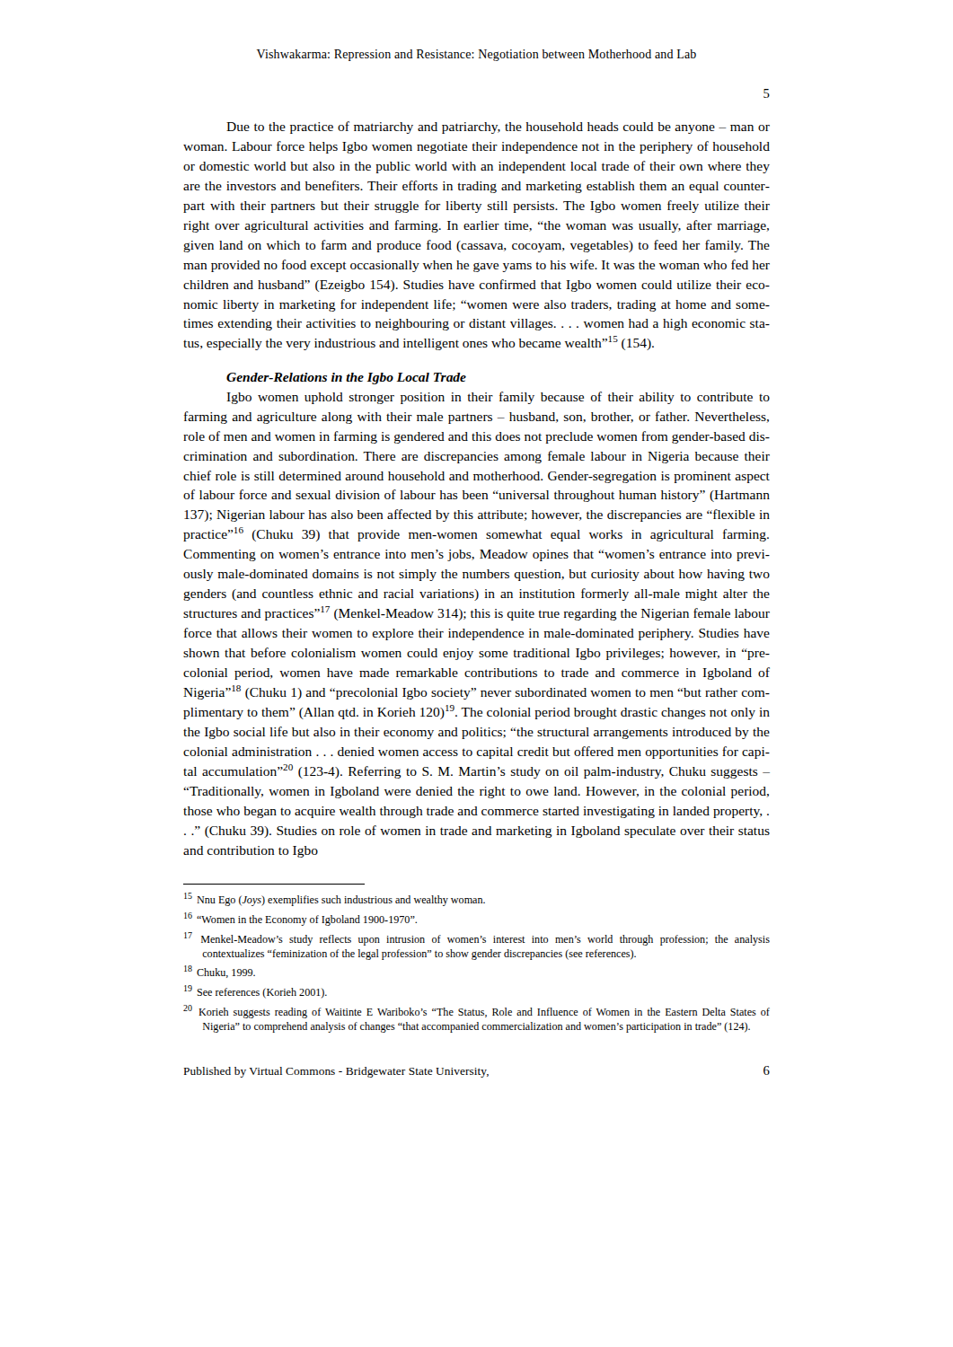Vishwakarma: Repression and Resistance: Negotiation between Motherhood and Lab
5
Due to the practice of matriarchy and patriarchy, the household heads could be anyone – man or woman. Labour force helps Igbo women negotiate their independence not in the periphery of household or domestic world but also in the public world with an independent local trade of their own where they are the investors and benefiters. Their efforts in trading and marketing establish them an equal counterpart with their partners but their struggle for liberty still persists. The Igbo women freely utilize their right over agricultural activities and farming. In earlier time, “the woman was usually, after marriage, given land on which to farm and produce food (cassava, cocoyam, vegetables) to feed her family. The man provided no food except occasionally when he gave yams to his wife. It was the woman who fed her children and husband” (Ezeigbo 154). Studies have confirmed that Igbo women could utilize their economic liberty in marketing for independent life; “women were also traders, trading at home and sometimes extending their activities to neighbouring or distant villages. . . . women had a high economic status, especially the very industrious and intelligent ones who became wealth”15 (154).
Gender-Relations in the Igbo Local Trade
Igbo women uphold stronger position in their family because of their ability to contribute to farming and agriculture along with their male partners – husband, son, brother, or father. Nevertheless, role of men and women in farming is gendered and this does not preclude women from gender-based discrimination and subordination. There are discrepancies among female labour in Nigeria because their chief role is still determined around household and motherhood. Gender-segregation is prominent aspect of labour force and sexual division of labour has been “universal throughout human history” (Hartmann 137); Nigerian labour has also been affected by this attribute; however, the discrepancies are “flexible in practice”16 (Chuku 39) that provide men-women somewhat equal works in agricultural farming. Commenting on women’s entrance into men’s jobs, Meadow opines that “women’s entrance into previously male-dominated domains is not simply the numbers question, but curiosity about how having two genders (and countless ethnic and racial variations) in an institution formerly all-male might alter the structures and practices”17 (Menkel-Meadow 314); this is quite true regarding the Nigerian female labour force that allows their women to explore their independence in male-dominated periphery. Studies have shown that before colonialism women could enjoy some traditional Igbo privileges; however, in “precolonial period, women have made remarkable contributions to trade and commerce in Igboland of Nigeria”18 (Chuku 1) and “precolonial Igbo society” never subordinated women to men “but rather complimentary to them” (Allan qtd. in Korieh 120)19. The colonial period brought drastic changes not only in the Igbo social life but also in their economy and politics; “the structural arrangements introduced by the colonial administration . . . denied women access to capital credit but offered men opportunities for capital accumulation”20 (123-4). Referring to S. M. Martin’s study on oil palm-industry, Chuku suggests – “Traditionally, women in Igboland were denied the right to owe land. However, in the colonial period, those who began to acquire wealth through trade and commerce started investigating in landed property, . . .” (Chuku 39). Studies on role of women in trade and marketing in Igboland speculate over their status and contribution to Igbo
15 Nnu Ego (Joys) exemplifies such industrious and wealthy woman.
16 “Women in the Economy of Igboland 1900-1970”.
17 Menkel-Meadow’s study reflects upon intrusion of women’s interest into men’s world through profession; the analysis contextualizes “feminization of the legal profession” to show gender discrepancies (see references).
18 Chuku, 1999.
19 See references (Korieh 2001).
20 Korieh suggests reading of Waitinte E Wariboko’s “The Status, Role and Influence of Women in the Eastern Delta States of Nigeria” to comprehend analysis of changes “that accompanied commercialization and women’s participation in trade” (124).
Published by Virtual Commons - Bridgewater State University,
6